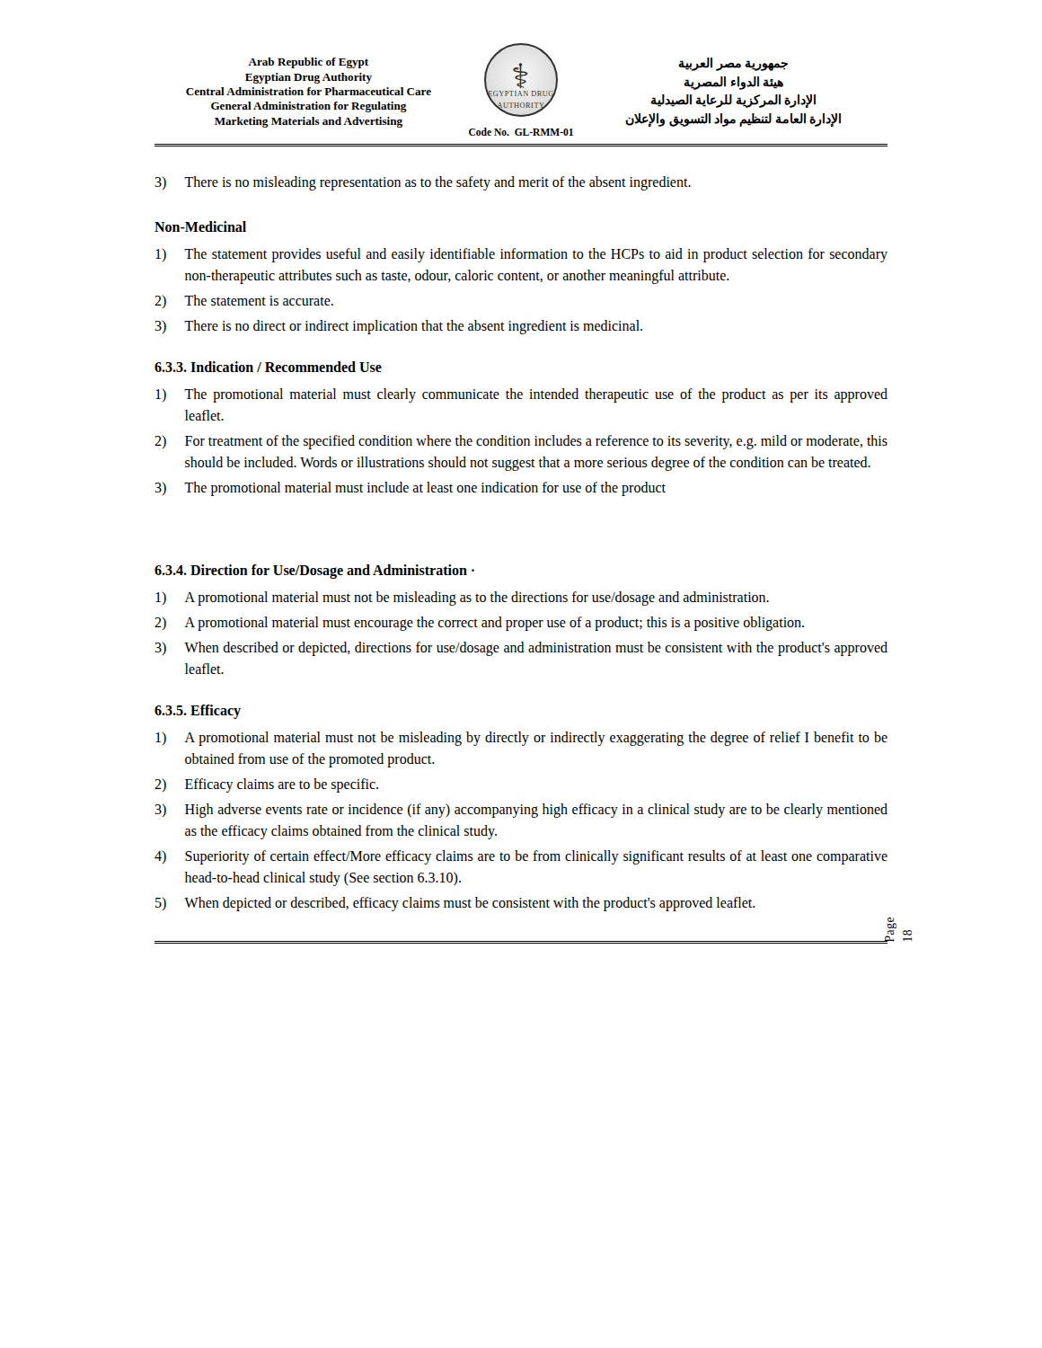| Arab Republic of Egypt Egyptian Drug Authority Central Administration for Pharmaceutical Care General Administration for Regulating Marketing Materials and Advertising | EGYPTIAN DRUG AUTHORITY Code No. GL-RMM-01 | جمهورية مصر العربية هيئة الدواء المصرية الإدارة المركزية للرعاية الصيدلية الإدارة العامة لتنظيم مواد التسويق والإعلان |
3) There is no misleading representation as to the safety and merit of the absent ingredient.
Non-Medicinal
1) The statement provides useful and easily identifiable information to the HCPs to aid in product selection for secondary non-therapeutic attributes such as taste, odour, caloric content, or another meaningful attribute.
2) The statement is accurate.
3) There is no direct or indirect implication that the absent ingredient is medicinal.
6.3.3. Indication / Recommended Use
1) The promotional material must clearly communicate the intended therapeutic use of the product as per its approved leaflet.
2) For treatment of the specified condition where the condition includes a reference to its severity, e.g. mild or moderate, this should be included. Words or illustrations should not suggest that a more serious degree of the condition can be treated.
3) The promotional material must include at least one indication for use of the product
6.3.4. Direction for Use/Dosage and Administration ·
1) A promotional material must not be misleading as to the directions for use/dosage and administration.
2) A promotional material must encourage the correct and proper use of a product; this is a positive obligation.
3) When described or depicted, directions for use/dosage and administration must be consistent with the product's approved leaflet.
6.3.5. Efficacy
1) A promotional material must not be misleading by directly or indirectly exaggerating the degree of relief I benefit to be obtained from use of the promoted product.
2) Efficacy claims are to be specific.
3) High adverse events rate or incidence (if any) accompanying high efficacy in a clinical study are to be clearly mentioned as the efficacy claims obtained from the clinical study.
4) Superiority of certain effect/More efficacy claims are to be from clinically significant results of at least one comparative head-to-head clinical study (See section 6.3.10).
5) When depicted or described, efficacy claims must be consistent with the product's approved leaflet.
Page 18